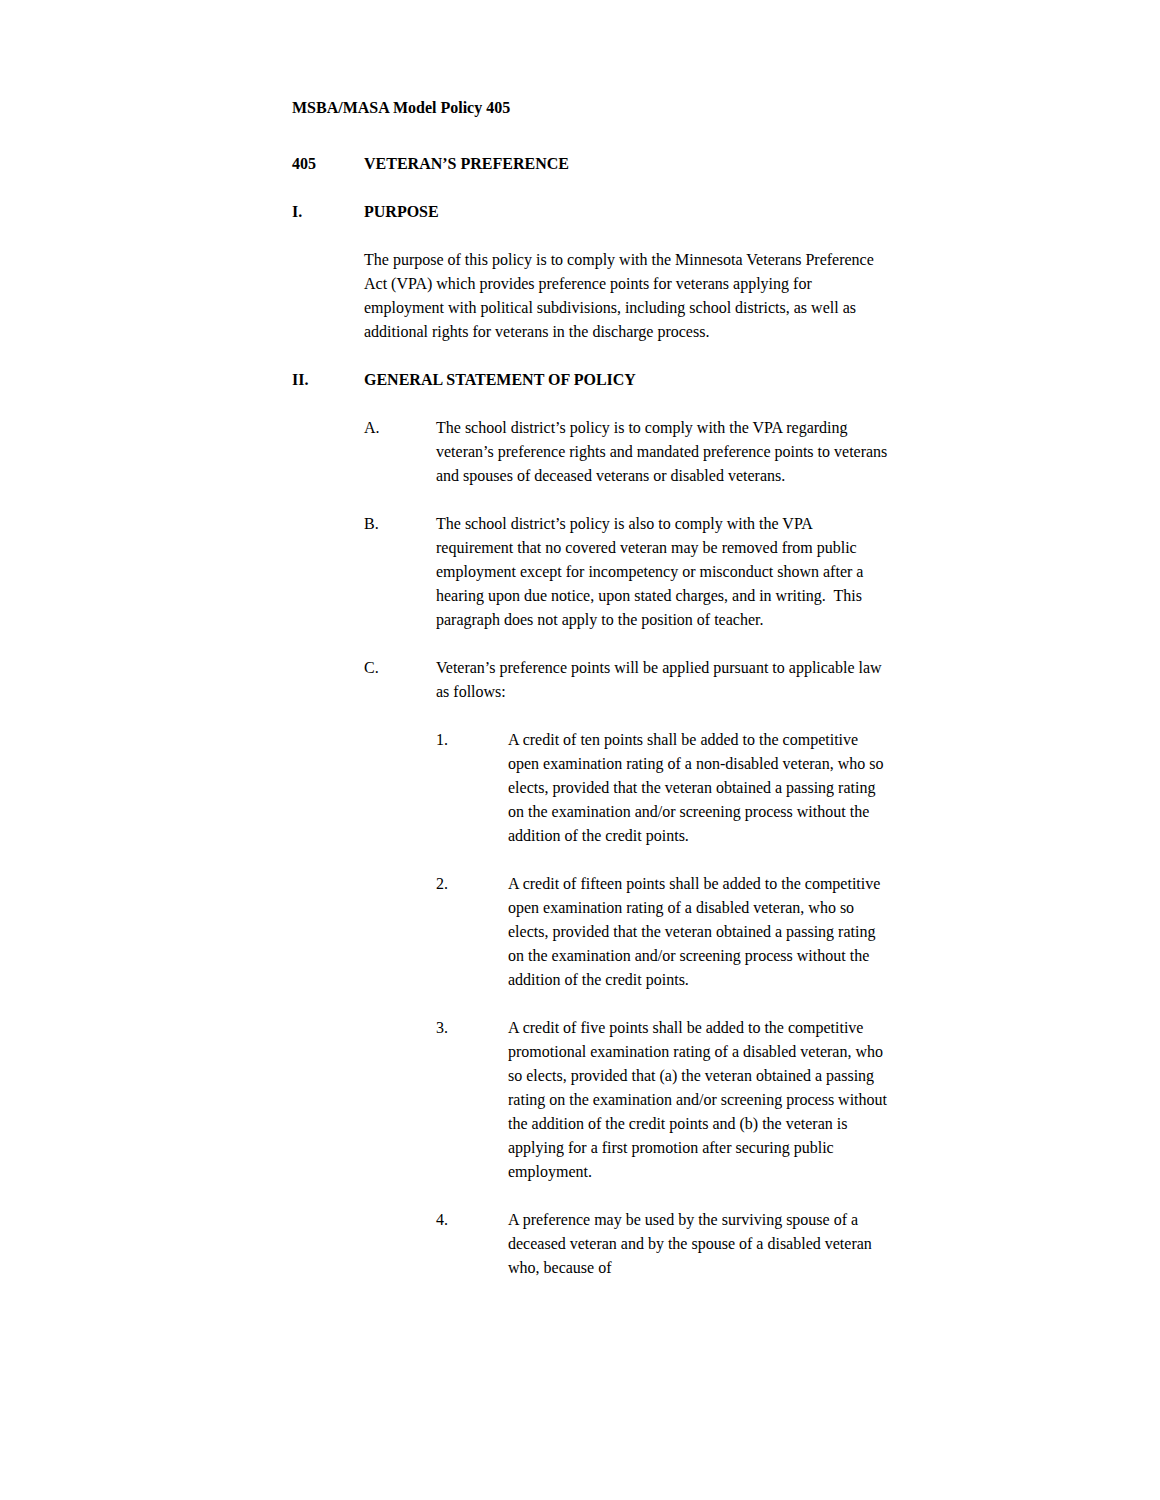MSBA/MASA Model Policy 405
405
Veteran’s Preference
I.
Purpose
The purpose of this policy is to comply with the Minnesota Veterans Preference Act (VPA) which provides preference points for veterans applying for employment with political subdivisions, including school districts, as well as additional rights for veterans in the discharge process.
II.
General Statement of Policy
A.
The school district’s policy is to comply with the VPA regarding veteran’s preference rights and mandated preference points to veterans and spouses of deceased veterans or disabled veterans.
B.
The school district’s policy is also to comply with the VPA requirement that no covered veteran may be removed from public employment except for incompetency or misconduct shown after a hearing upon due notice, upon stated charges, and in writing. This paragraph does not apply to the position of teacher.
C.
Veteran’s preference points will be applied pursuant to applicable law as follows:
1.
A credit of ten points shall be added to the competitive open examination rating of a non-disabled veteran, who so elects, provided that the veteran obtained a passing rating on the examination and/or screening process without the addition of the credit points.
2.
A credit of fifteen points shall be added to the competitive open examination rating of a disabled veteran, who so elects, provided that the veteran obtained a passing rating on the examination and/or screening process without the addition of the credit points.
3.
A credit of five points shall be added to the competitive promotional examination rating of a disabled veteran, who so elects, provided that (a) the veteran obtained a passing rating on the examination and/or screening process without the addition of the credit points and (b) the veteran is applying for a first promotion after securing public employment.
4.
A preference may be used by the surviving spouse of a deceased veteran and by the spouse of a disabled veteran who, because of